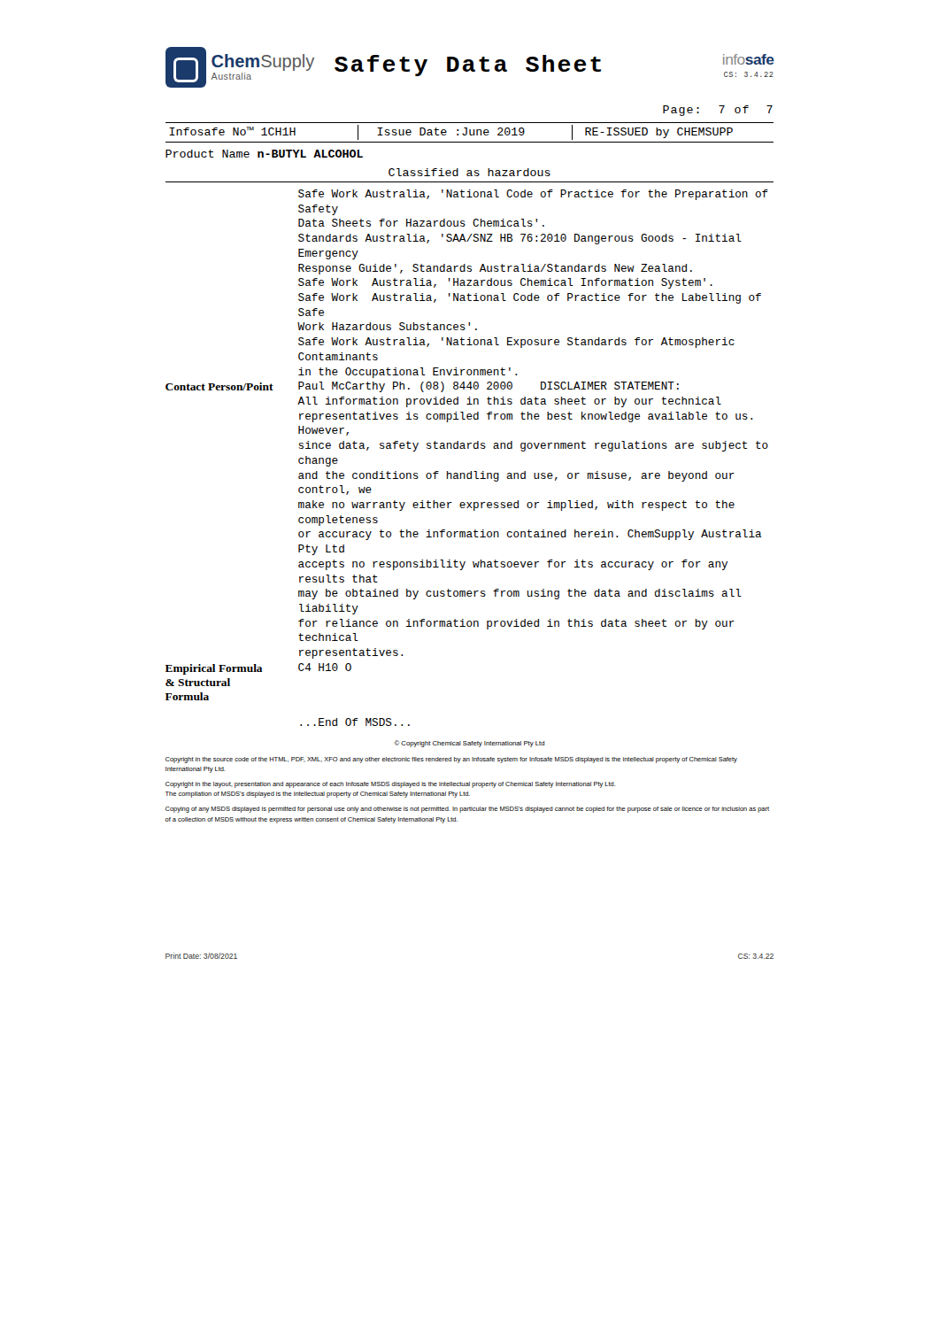Chem Supply Australia
Safety Data Sheet
info safe
CS: 3.4.22
Page: 7 of 7
Infosafe No™ 1CH1H
Issue Date :June 2019
RE-ISSUED by CHEMSUPP
Product Name n-BUTYL ALCOHOL
Classified as hazardous
| | Safe Work Australia, 'National Code of Practice for the Preparation of Safety Data Sheets for Hazardous Chemicals'. Standards Australia, 'SAA/SNZ HB 76:2010 Dangerous Goods - Initial Emergency Response Guide', Standards Australia/Standards New Zealand. Safe Work Australia, 'Hazardous Chemical Information System'. Safe Work Australia, 'National Code of Practice for the Labelling of Safe Work Hazardous Substances'. Safe Work Australia, 'National Exposure Standards for Atmospheric Contaminants in the Occupational Environment'. |
| Contact Person/Point | Paul McCarthy Ph. (08) 8440 2000 DISCLAIMER STATEMENT: All information provided in this data sheet or by our technical representatives is compiled from the best knowledge available to us. However, since data, safety standards and government regulations are subject to change and the conditions of handling and use, or misuse, are beyond our control, we make no warranty either expressed or implied, with respect to the completeness or accuracy to the information contained herein. ChemSupply Australia Pty Ltd accepts no responsibility whatsoever for its accuracy or for any results that may be obtained by customers from using the data and disclaims all liability for reliance on information provided in this data sheet or by our technical representatives. |
| Empirical Formula & Structural Formula | C4 H10 O |
...End Of MSDS...
© Copyright Chemical Safety International Pty Ltd
Copyright in the source code of the HTML, PDF, XML, XFO and any other electronic files rendered by an Infosafe system for Infosafe MSDS displayed is the intellectual property of Chemical Safety International Pty Ltd.
Copyright in the layout, presentation and appearance of each Infosafe MSDS displayed is the intellectual property of Chemical Safety International Pty Ltd.
The compilation of MSDS's displayed is the intellectual property of Chemical Safety International Pty Ltd.
Copying of any MSDS displayed is permitted for personal use only and otherwise is not permitted. In particular the MSDS's displayed cannot be copied for the purpose of sale or licence or for inclusion as part of a collection of MSDS without the express written consent of Chemical Safety International Pty Ltd.
Print Date: 3/08/2021
CS: 3.4.22